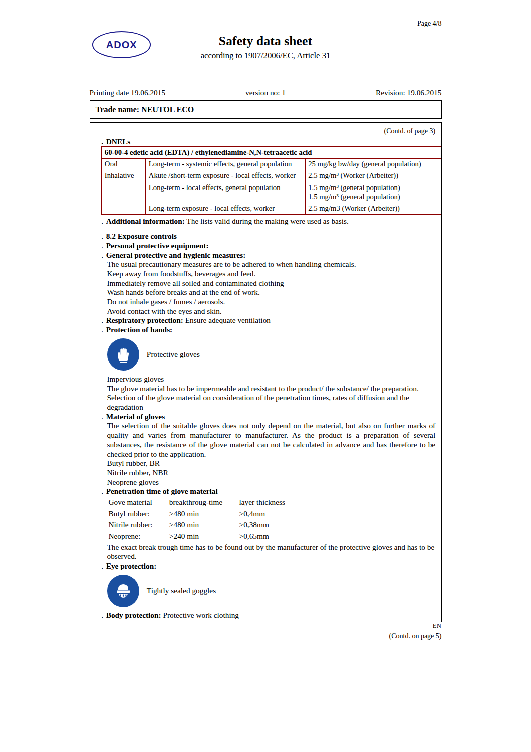Page 4/8
ADOX
Safety data sheet
according to 1907/2006/EC, Article 31
Printing date 19.06.2015
version no: 1
Revision: 19.06.2015
Trade name: NEUTOL ECO
(Contd. of page 3)
. DNELs
| 60-00-4 edetic acid (EDTA) / ethylenediamine-N,N-tetraacetic acid |
| Oral | Long-term - systemic effects, general population | 25 mg/kg bw/day (general population) |
| Inhalative | Akute /short-term exposure - local effects, worker | 2.5 mg/m³ (Worker (Arbeiter)) |
| Long-term - local effects, general population | 1.5 mg/m³ (general population) 1.5 mg/m³ (general population) |
| Long-term exposure - local effects, worker | 2.5 mg/m3 (Worker (Arbeiter)) |
. Additional information: The lists valid during the making were used as basis.
. 8.2 Exposure controls
. Personal protective equipment:
. General protective and hygienic measures:
The usual precautionary measures are to be adhered to when handling chemicals.
Keep away from foodstuffs, beverages and feed.
Immediately remove all soiled and contaminated clothing
Wash hands before breaks and at the end of work.
Do not inhale gases / fumes / aerosols.
Avoid contact with the eyes and skin.
. Respiratory protection: Ensure adequate ventilation
. Protection of hands:
Protective gloves
Impervious gloves
The glove material has to be impermeable and resistant to the product/ the substance/ the preparation.
Selection of the glove material on consideration of the penetration times, rates of diffusion and the degradation
. Material of gloves
The selection of the suitable gloves does not only depend on the material, but also on further marks of quality and varies from manufacturer to manufacturer. As the product is a preparation of several substances, the resistance of the glove material can not be calculated in advance and has therefore to be checked prior to the application.
Butyl rubber, BR
Nitrile rubber, NBR
Neoprene gloves
. Penetration time of glove material
| Gove material | breakthroug-time | layer thickness |
| Butyl rubber: | >480 min | >0,4mm |
| Nitrile rubber: | >480 min | >0,38mm |
| Neoprene: | >240 min | >0,65mm |
The exact break trough time has to be found out by the manufacturer of the protective gloves and has to be observed.
. Eye protection:
Tightly sealed goggles
. Body protection: Protective work clothing
EN
(Contd. on page 5)